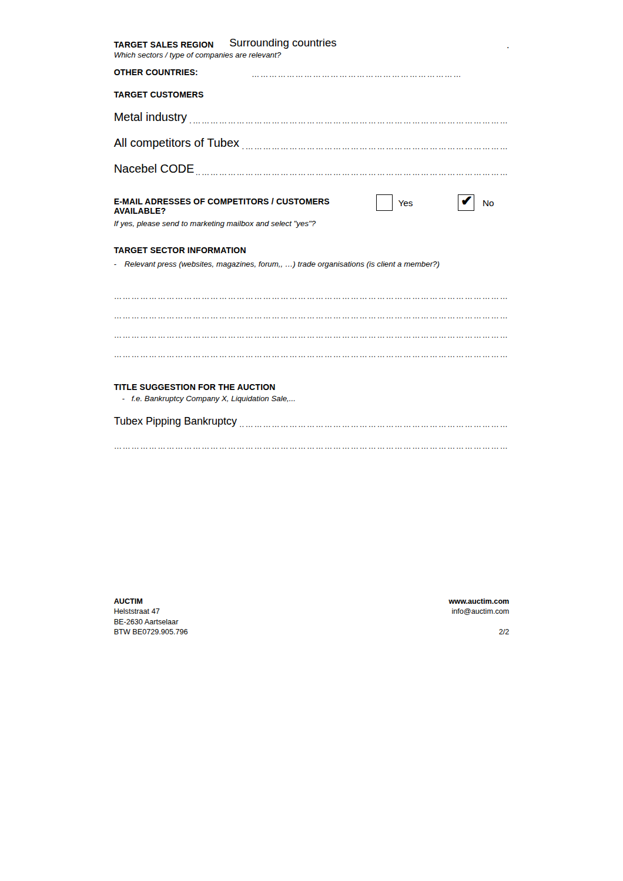TARGET SALES REGION Surrounding countries .
Which sectors / type of companies are relevant?
OTHER COUNTRIES: …………………………………………………………………………………………………………
TARGET CUSTOMERS
Metal industry ………………………………………………………………………………………………………………………………………………………………………………………………
All competitors of Tubex ………………………………………………………………………………………………………………………………………………………………………………………………
Nacebel CODE ………………………………………………………………………………………………………………………………………………………………………………………………
E-MAIL ADRESSES OF COMPETITORS / CUSTOMERS AVAILABLE? Yes ✔ No
If yes, please send to marketing mailbox and select "yes"?
TARGET SECTOR INFORMATION
Relevant press (websites, magazines, forum,, …) trade organisations (is client a member?)
……………………………………………………………………………………………………………………………………………………………………………………………………………………………………………………………… ……………………………………………………………………………………………………………………………………………………………………………………………………………………………………………………………… ……………………………………………………………………………………………………………………………………………………………………………………………………………………………………………………………… ………………………………………………………………………………………………………………………………………………………………………………………………………………………………………………………………
TITLE SUGGESTION FOR THE AUCTION
f.e. Bankruptcy Company X, Liquidation Sale,...
Tubex Pipping Bankruptcy ………………………………………………………………………………………………………………………………………………………………………………………………………………
………………………………………………………………………………………………………………………………………………………………………………………………………………………………………………………………
AUCTIM
Helststraat 47
BE-2630 Aartselaar
BTW BE0729.905.796
www.auctim.com
info@auctim.com
2/2